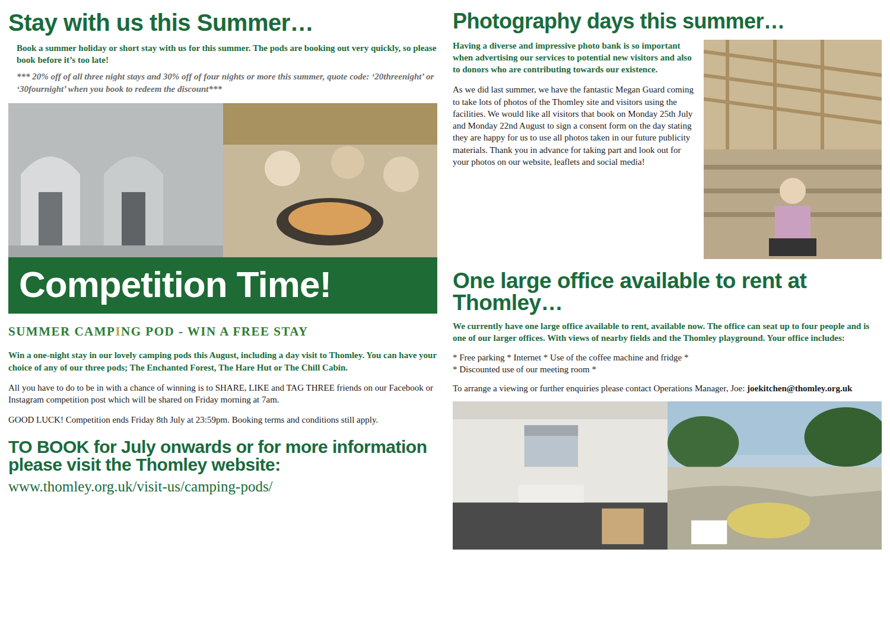Stay with us this Summer…
Book a summer holiday or short stay with us for this summer. The pods are booking out very quickly, so please book before it’s too late!
*** 20% off of all three night stays and 30% off of four nights or more this summer, quote code: ‘20threenight’ or ‘30fournight’ when you book to redeem the discount***
Competition Time!
SUMM ER CAMP ING P OD - WIN A FREE STAY
Win a one-night stay in our lovely camping pods this August, including a day visit to Thomley. You can have your choice of any of our three pods; The Enchanted Forest, The Hare Hut or The Chill Cabin.
All you have to do to be in with a chance of winning is to SHARE, LIKE and TAG THREE friends on our Facebook or Instagram competition post which will be shared on Friday morning at 7am.
GOOD LUCK! Competition ends Friday 8th July at 23:59pm. Booking terms and conditions still apply.
TO BOOK for July onwards or for more information please visit the Thomley website:
www.thomley.org.uk/visit-us/camping-pods/
Photography days this summer…
Having a diverse and impressive photo bank is so important when advertising our services to potential new visitors and also to donors who are contributing towards our existence.
As we did last summer, we have the fantastic Megan Guard coming to take lots of photos of the Thomley site and visitors using the facilities. We would like all visitors that book on Monday 25th July and Monday 22nd August to sign a consent form on the day stating they are happy for us to use all photos taken in our future publicity materials. Thank you in advance for taking part and look out for your photos on our website, leaflets and social media!
One large office available to rent at Thomley…
We currently have one large office available to rent, available now. The office can seat up to four people and is one of our larger offices. With views of nearby fields and the Thomley playground. Your office includes:
* Free parking * Internet * Use of the coffee machine and fridge *
* Discounted use of our meeting room *
To arrange a viewing or further enquiries please contact Operations Manager, Joe: joekitchen@thomley.org.uk